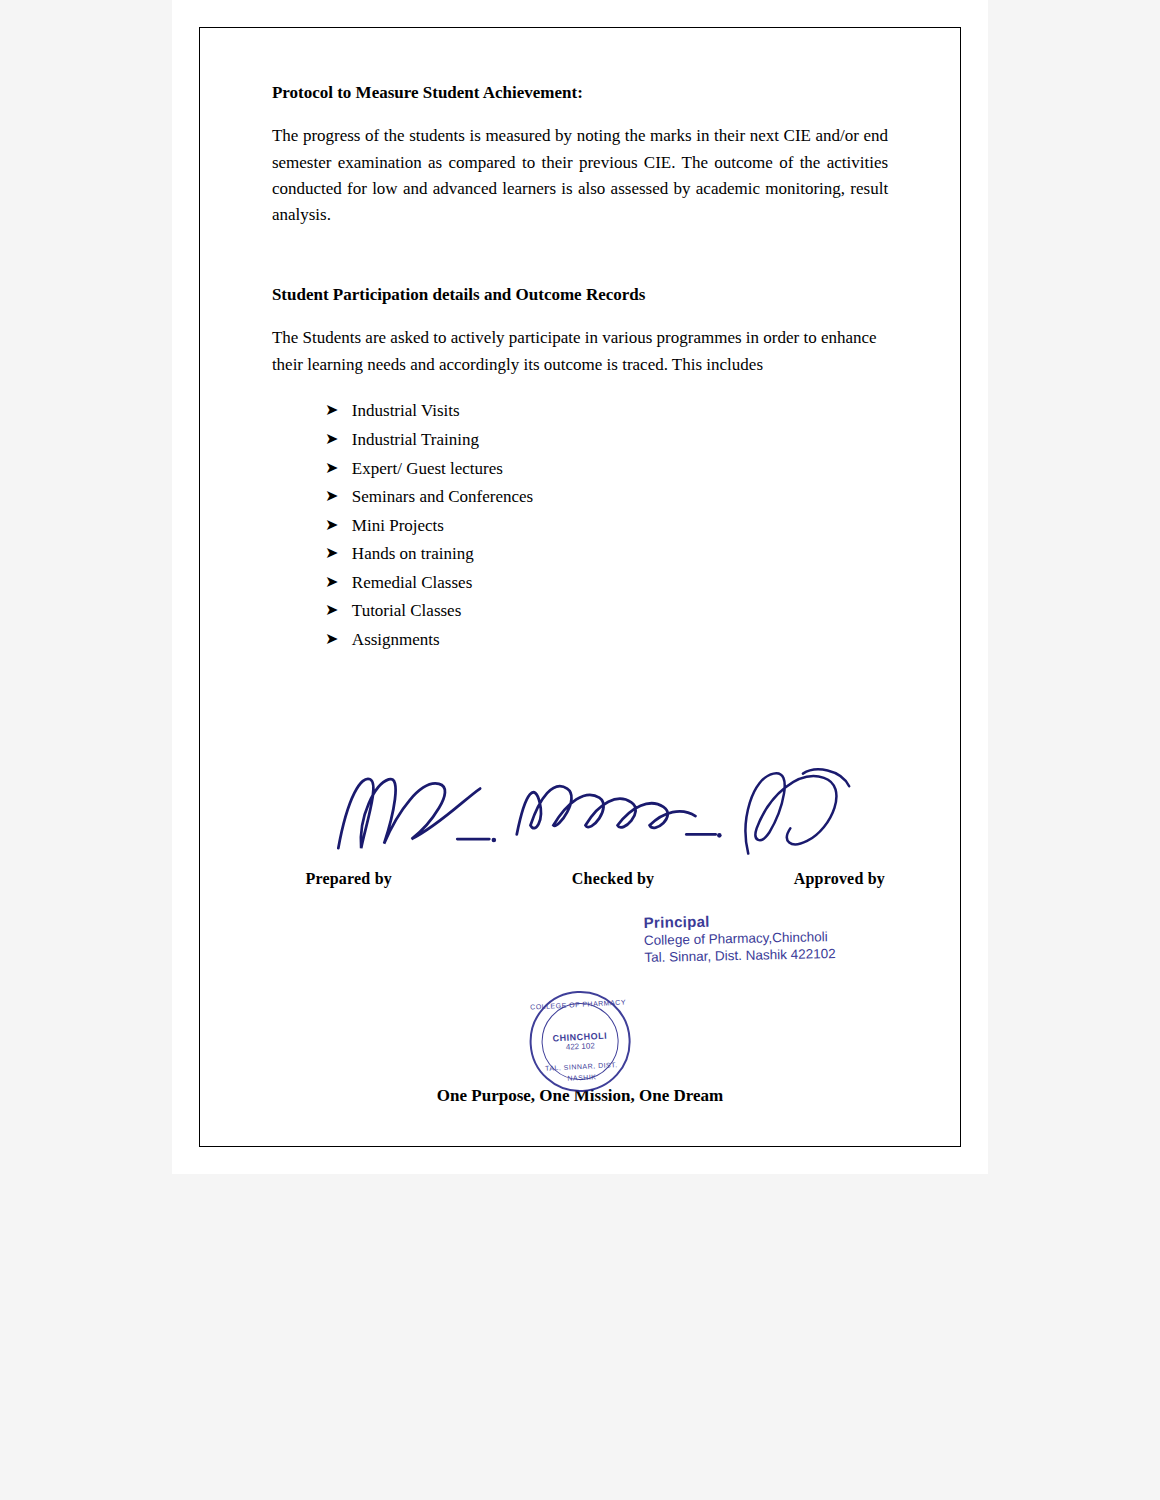Protocol to Measure Student Achievement:
The progress of the students is measured by noting the marks in their next CIE and/or end semester examination as compared to their previous CIE. The outcome of the activities conducted for low and advanced learners is also assessed by academic monitoring, result analysis.
Student Participation details and Outcome Records
The Students are asked to actively participate in various programmes in order to enhance their learning needs and accordingly its outcome is traced. This includes
Industrial Visits
Industrial Training
Expert/ Guest lectures
Seminars and Conferences
Mini Projects
Hands on training
Remedial Classes
Tutorial Classes
Assignments
Prepared by
Checked by
Approved by
Principal
College of Pharmacy,Chincholi
Tal. Sinnar, Dist. Nashik 422102
COLLEGE OF PHARMACY
CHINCHOLI
422 102
TAL. SINNAR, DIST. NASHIK
One Purpose, One Mission, One Dream